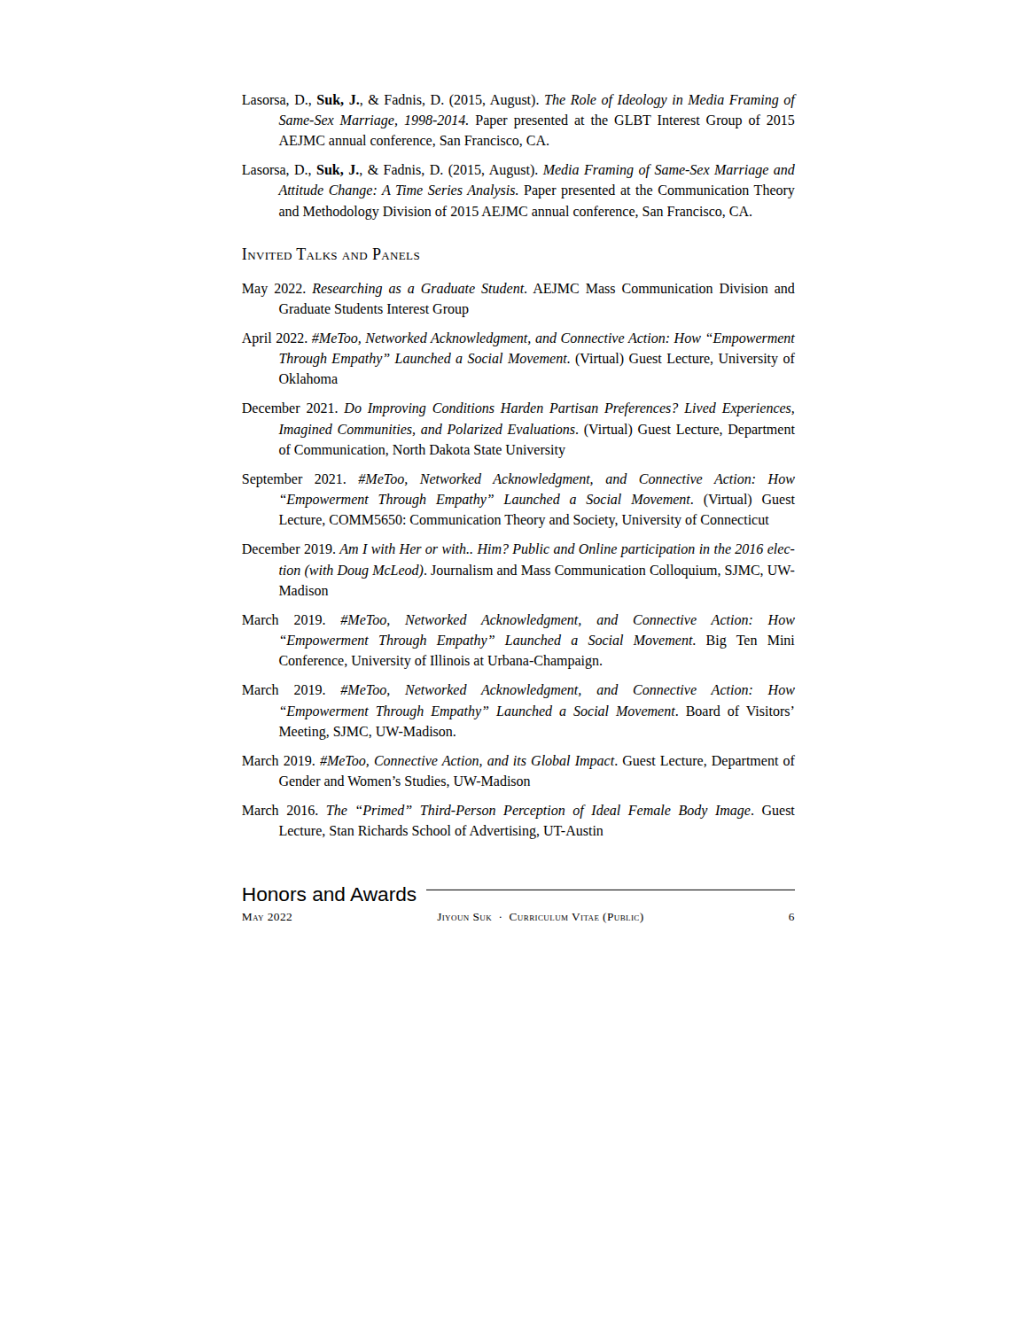Lasorsa, D., Suk, J., & Fadnis, D. (2015, August). The Role of Ideology in Media Framing of Same-Sex Marriage, 1998-2014. Paper presented at the GLBT Interest Group of 2015 AEJMC annual conference, San Francisco, CA.
Lasorsa, D., Suk, J., & Fadnis, D. (2015, August). Media Framing of Same-Sex Marriage and Attitude Change: A Time Series Analysis. Paper presented at the Communication Theory and Methodology Division of 2015 AEJMC annual conference, San Francisco, CA.
Invited Talks and Panels
May 2022. Researching as a Graduate Student. AEJMC Mass Communication Division and Graduate Students Interest Group
April 2022. #MeToo, Networked Acknowledgment, and Connective Action: How “Empowerment Through Empathy” Launched a Social Movement. (Virtual) Guest Lecture, University of Oklahoma
December 2021. Do Improving Conditions Harden Partisan Preferences? Lived Experiences, Imagined Communities, and Polarized Evaluations. (Virtual) Guest Lecture, Department of Communication, North Dakota State University
September 2021. #MeToo, Networked Acknowledgment, and Connective Action: How “Empowerment Through Empathy” Launched a Social Movement. (Virtual) Guest Lecture, COMM5650: Communication Theory and Society, University of Connecticut
December 2019. Am I with Her or with.. Him? Public and Online participation in the 2016 election (with Doug McLeod). Journalism and Mass Communication Colloquium, SJMC, UW-Madison
March 2019. #MeToo, Networked Acknowledgment, and Connective Action: How “Empowerment Through Empathy” Launched a Social Movement. Big Ten Mini Conference, University of Illinois at Urbana-Champaign.
March 2019. #MeToo, Networked Acknowledgment, and Connective Action: How “Empowerment Through Empathy” Launched a Social Movement. Board of Visitors’ Meeting, SJMC, UW-Madison.
March 2019. #MeToo, Connective Action, and its Global Impact. Guest Lecture, Department of Gender and Women’s Studies, UW-Madison
March 2016. The “Primed” Third-Person Perception of Ideal Female Body Image. Guest Lecture, Stan Richards School of Advertising, UT-Austin
Honors and Awards
May 2022 Jiyoun Suk·Curriculum Vitae (Public) 6